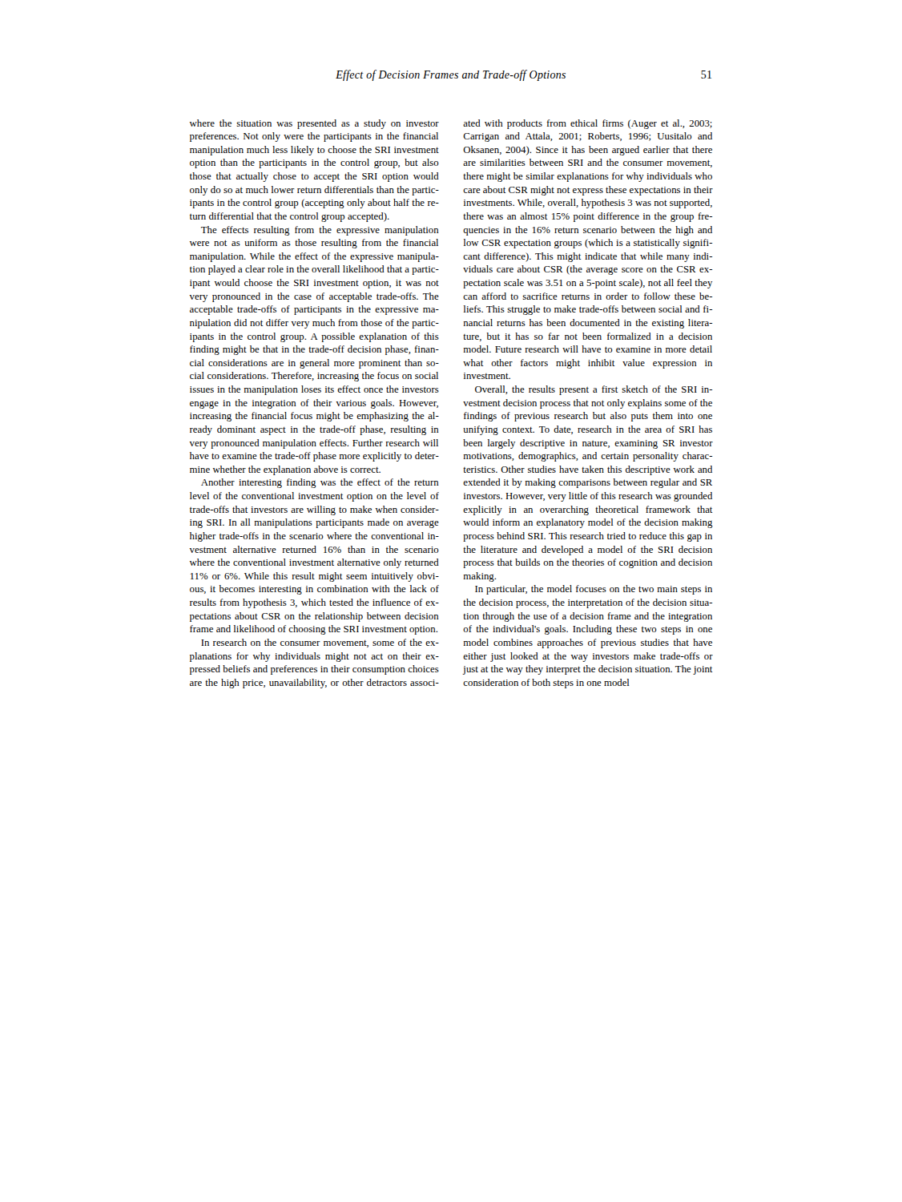Effect of Decision Frames and Trade-off Options 51
where the situation was presented as a study on investor preferences. Not only were the participants in the financial manipulation much less likely to choose the SRI investment option than the participants in the control group, but also those that actually chose to accept the SRI option would only do so at much lower return differentials than the participants in the control group (accepting only about half the return differential that the control group accepted).
The effects resulting from the expressive manipulation were not as uniform as those resulting from the financial manipulation. While the effect of the expressive manipulation played a clear role in the overall likelihood that a participant would choose the SRI investment option, it was not very pronounced in the case of acceptable trade-offs. The acceptable trade-offs of participants in the expressive manipulation did not differ very much from those of the participants in the control group. A possible explanation of this finding might be that in the trade-off decision phase, financial considerations are in general more prominent than social considerations. Therefore, increasing the focus on social issues in the manipulation loses its effect once the investors engage in the integration of their various goals. However, increasing the financial focus might be emphasizing the already dominant aspect in the trade-off phase, resulting in very pronounced manipulation effects. Further research will have to examine the trade-off phase more explicitly to determine whether the explanation above is correct.
Another interesting finding was the effect of the return level of the conventional investment option on the level of trade-offs that investors are willing to make when considering SRI. In all manipulations participants made on average higher trade-offs in the scenario where the conventional investment alternative returned 16% than in the scenario where the conventional investment alternative only returned 11% or 6%. While this result might seem intuitively obvious, it becomes interesting in combination with the lack of results from hypothesis 3, which tested the influence of expectations about CSR on the relationship between decision frame and likelihood of choosing the SRI investment option.
In research on the consumer movement, some of the explanations for why individuals might not act on their expressed beliefs and preferences in their consumption choices are the high price, unavailability, or other detractors associated with products from ethical firms (Auger et al., 2003; Carrigan and Attala, 2001; Roberts, 1996; Uusitalo and Oksanen, 2004). Since it has been argued earlier that there are similarities between SRI and the consumer movement, there might be similar explanations for why individuals who care about CSR might not express these expectations in their investments. While, overall, hypothesis 3 was not supported, there was an almost 15% point difference in the group frequencies in the 16% return scenario between the high and low CSR expectation groups (which is a statistically significant difference). This might indicate that while many individuals care about CSR (the average score on the CSR expectation scale was 3.51 on a 5-point scale), not all feel they can afford to sacrifice returns in order to follow these beliefs. This struggle to make trade-offs between social and financial returns has been documented in the existing literature, but it has so far not been formalized in a decision model. Future research will have to examine in more detail what other factors might inhibit value expression in investment.
Overall, the results present a first sketch of the SRI investment decision process that not only explains some of the findings of previous research but also puts them into one unifying context. To date, research in the area of SRI has been largely descriptive in nature, examining SR investor motivations, demographics, and certain personality characteristics. Other studies have taken this descriptive work and extended it by making comparisons between regular and SR investors. However, very little of this research was grounded explicitly in an overarching theoretical framework that would inform an explanatory model of the decision making process behind SRI. This research tried to reduce this gap in the literature and developed a model of the SRI decision process that builds on the theories of cognition and decision making.
In particular, the model focuses on the two main steps in the decision process, the interpretation of the decision situation through the use of a decision frame and the integration of the individual's goals. Including these two steps in one model combines approaches of previous studies that have either just looked at the way investors make trade-offs or just at the way they interpret the decision situation. The joint consideration of both steps in one model